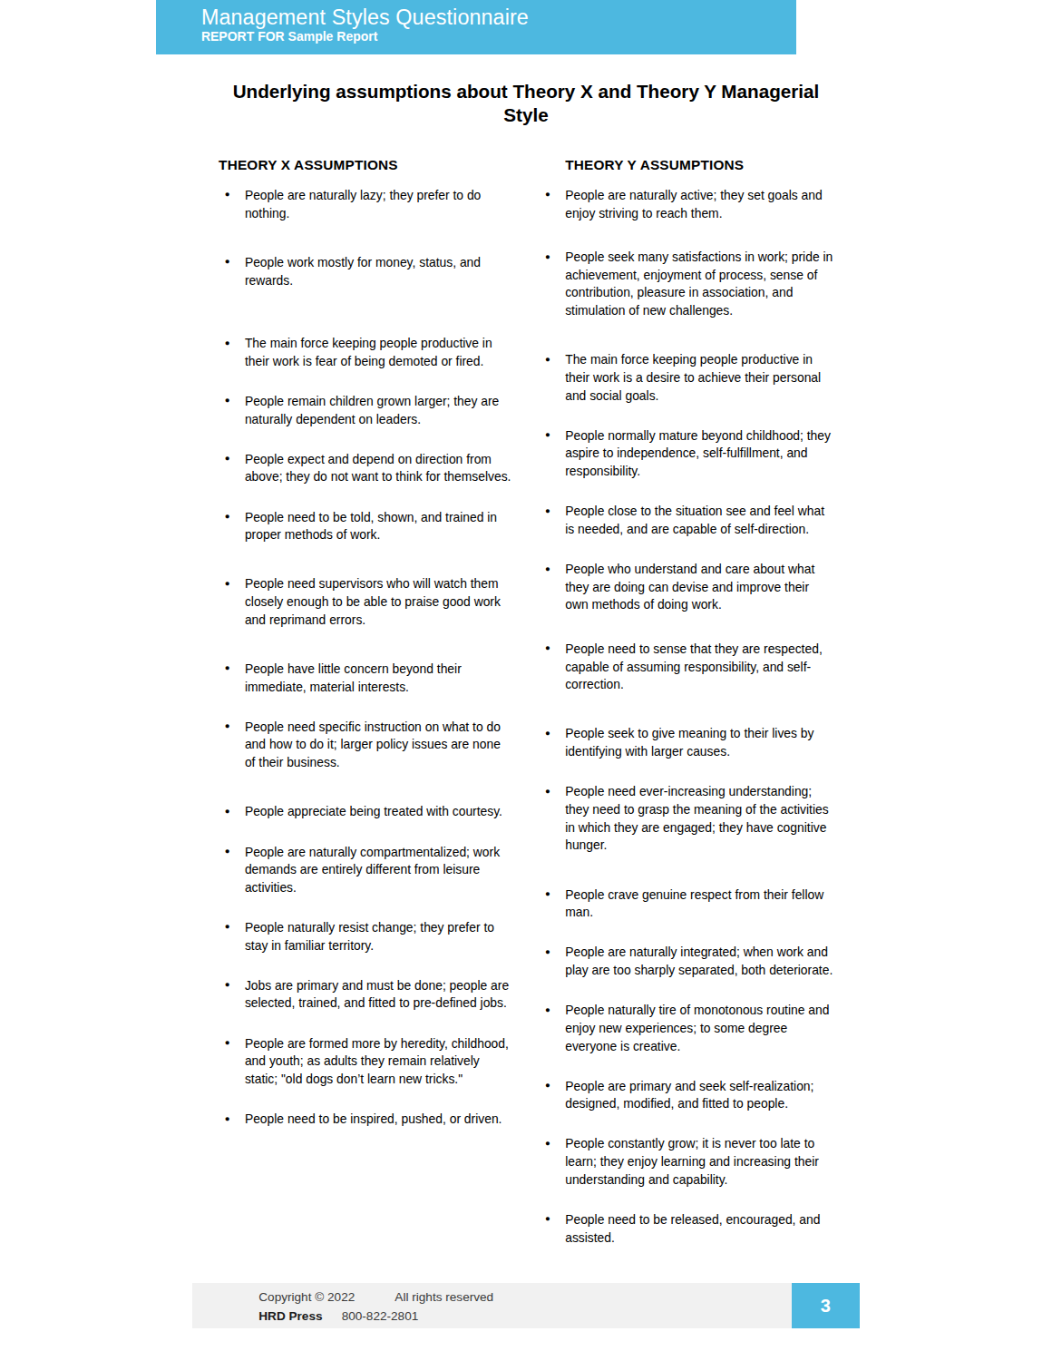Management Styles Questionnaire
REPORT FOR Sample Report
Underlying assumptions about Theory X and Theory Y Managerial Style
THEORY X ASSUMPTIONS
People are naturally lazy; they prefer to do nothing.
People work mostly for money, status, and rewards.
The main force keeping people productive in their work is fear of being demoted or fired.
People remain children grown larger; they are naturally dependent on leaders.
People expect and depend on direction from above; they do not want to think for themselves.
People need to be told, shown, and trained in proper methods of work.
People need supervisors who will watch them closely enough to be able to praise good work and reprimand errors.
People have little concern beyond their immediate, material interests.
People need specific instruction on what to do and how to do it; larger policy issues are none of their business.
People appreciate being treated with courtesy.
People are naturally compartmentalized; work demands are entirely different from leisure activities.
People naturally resist change; they prefer to stay in familiar territory.
Jobs are primary and must be done; people are selected, trained, and fitted to pre-defined jobs.
People are formed more by heredity, childhood, and youth; as adults they remain relatively static; "old dogs don’t learn new tricks."
People need to be inspired, pushed, or driven.
THEORY Y ASSUMPTIONS
People are naturally active; they set goals and enjoy striving to reach them.
People seek many satisfactions in work; pride in achievement, enjoyment of process, sense of contribution, pleasure in association, and stimulation of new challenges.
The main force keeping people productive in their work is a desire to achieve their personal and social goals.
People normally mature beyond childhood; they aspire to independence, self-fulfillment, and responsibility.
People close to the situation see and feel what is needed, and are capable of self-direction.
People who understand and care about what they are doing can devise and improve their own methods of doing work.
People need to sense that they are respected, capable of assuming responsibility, and self-correction.
People seek to give meaning to their lives by identifying with larger causes.
People need ever-increasing understanding; they need to grasp the meaning of the activities in which they are engaged; they have cognitive hunger.
People crave genuine respect from their fellow man.
People are naturally integrated; when work and play are too sharply separated, both deteriorate.
People naturally tire of monotonous routine and enjoy new experiences; to some degree everyone is creative.
People are primary and seek self-realization; designed, modified, and fitted to people.
People constantly grow; it is never too late to learn; they enjoy learning and increasing their understanding and capability.
People need to be released, encouraged, and assisted.
Copyright © 2022 All rights reserved
HRD Press 800-822-2801
3